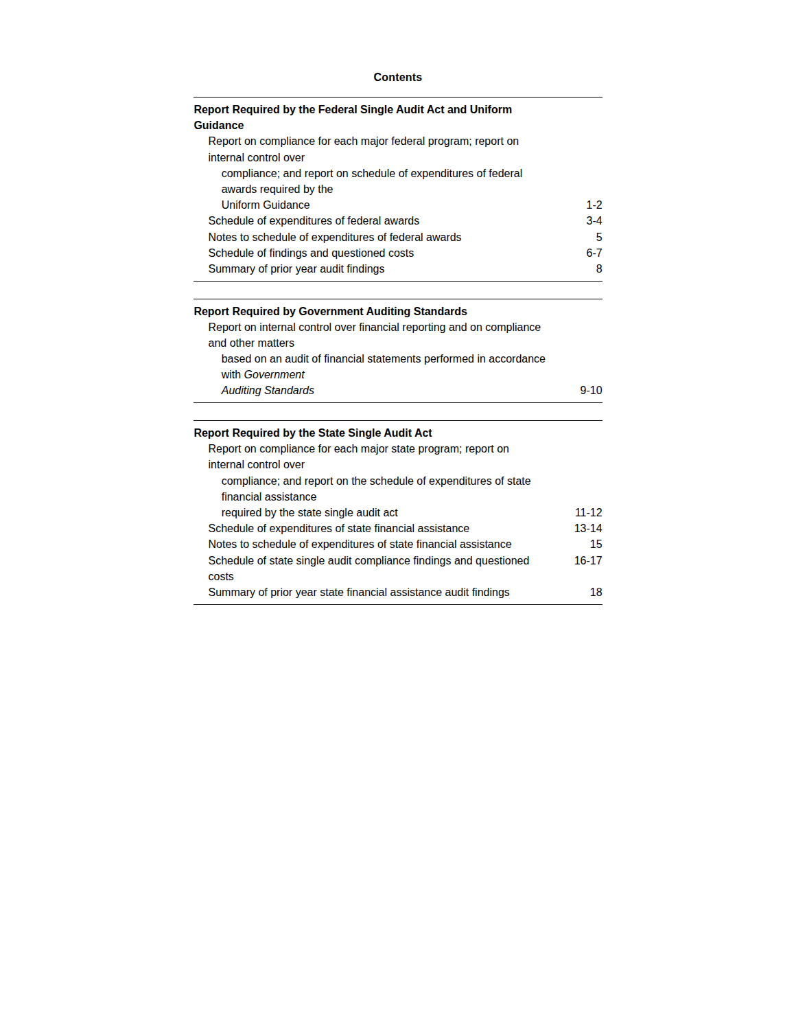Contents
| Report Required by the Federal Single Audit Act and Uniform Guidance | |
| Report on compliance for each major federal program; report on internal control over | |
| compliance; and report on schedule of expenditures of federal awards required by the | |
| Uniform Guidance | 1-2 |
| Schedule of expenditures of federal awards | 3-4 |
| Notes to schedule of expenditures of federal awards | 5 |
| Schedule of findings and questioned costs | 6-7 |
| Summary of prior year audit findings | 8 |
| Report Required by Government Auditing Standards | |
| Report on internal control over financial reporting and on compliance and other matters | |
| based on an audit of financial statements performed in accordance with Government | |
| Auditing Standards | 9-10 |
| Report Required by the State Single Audit Act | |
| Report on compliance for each major state program; report on internal control over | |
| compliance; and report on the schedule of expenditures of state financial assistance | |
| required by the state single audit act | 11-12 |
| Schedule of expenditures of state financial assistance | 13-14 |
| Notes to schedule of expenditures of state financial assistance | 15 |
| Schedule of state single audit compliance findings and questioned costs | 16-17 |
| Summary of prior year state financial assistance audit findings | 18 |